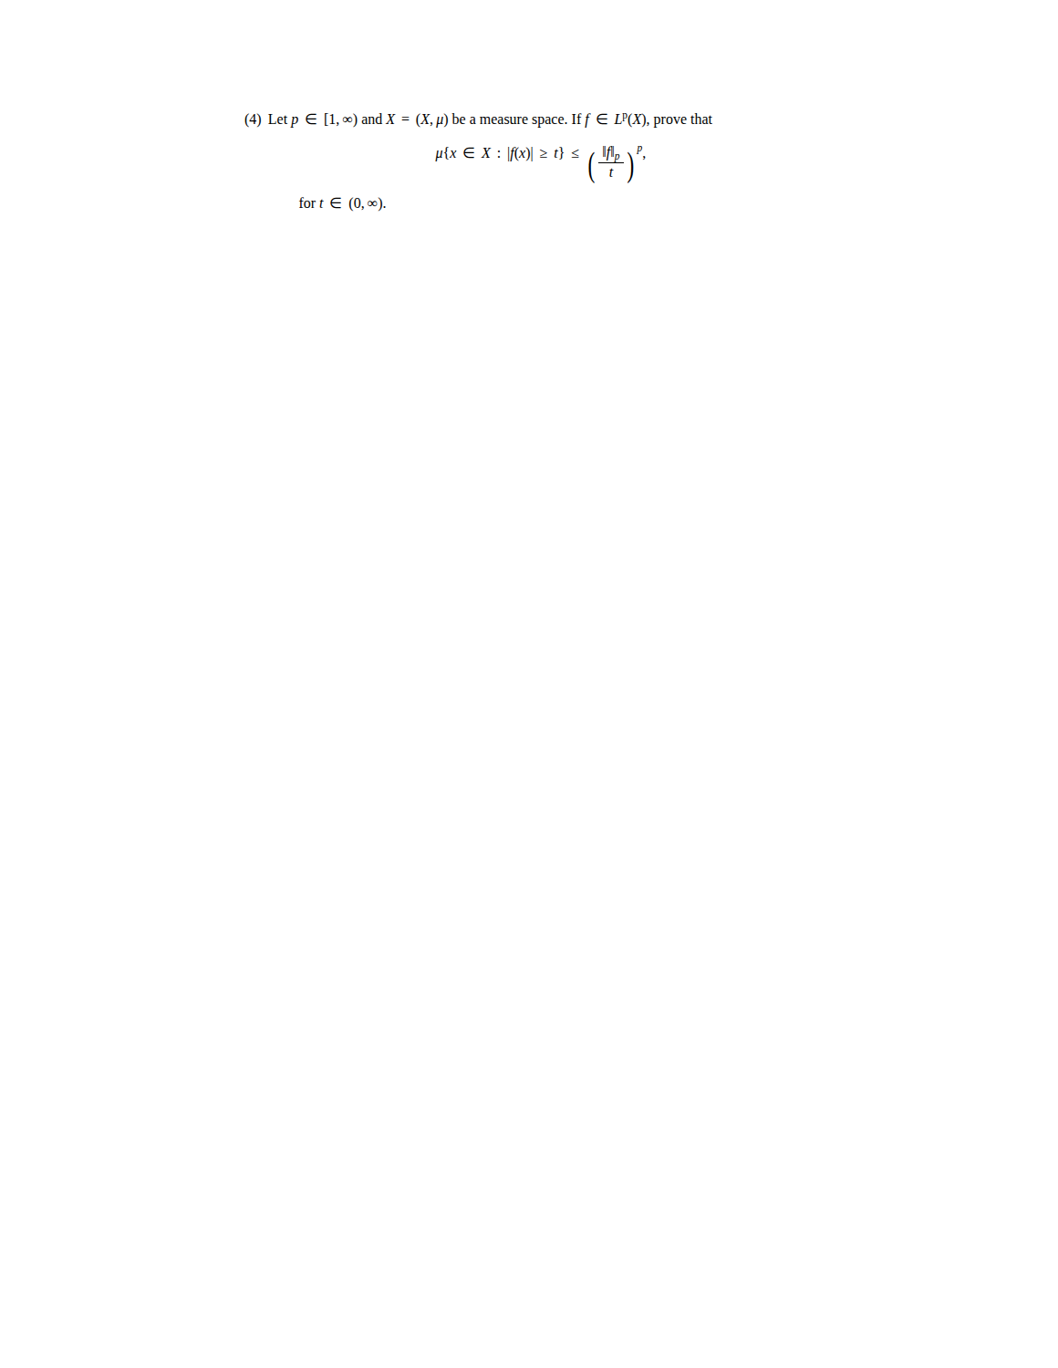(4)
Let p ∈ [1, ∞) and X = (X, μ) be a measure space. If f ∈ Lp(X), prove that
μ{x ∈ X : |f(x)| ≥ t} ≤ (‖f‖p t) p ,
for t ∈ (0, ∞).